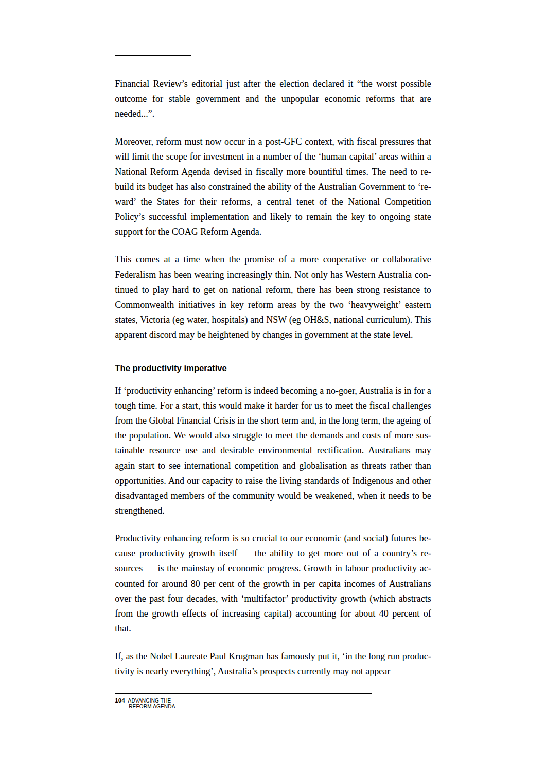Financial Review’s editorial just after the election declared it “the worst possible outcome for stable government and the unpopular economic reforms that are needed...”.
Moreover, reform must now occur in a post-GFC context, with fiscal pressures that will limit the scope for investment in a number of the ‘human capital’ areas within a National Reform Agenda devised in fiscally more bountiful times. The need to rebuild its budget has also constrained the ability of the Australian Government to ‘reward’ the States for their reforms, a central tenet of the National Competition Policy’s successful implementation and likely to remain the key to ongoing state support for the COAG Reform Agenda.
This comes at a time when the promise of a more cooperative or collaborative Federalism has been wearing increasingly thin. Not only has Western Australia continued to play hard to get on national reform, there has been strong resistance to Commonwealth initiatives in key reform areas by the two ‘heavyweight’ eastern states, Victoria (eg water, hospitals) and NSW (eg OH&S, national curriculum). This apparent discord may be heightened by changes in government at the state level.
The productivity imperative
If ‘productivity enhancing’ reform is indeed becoming a no-goer, Australia is in for a tough time. For a start, this would make it harder for us to meet the fiscal challenges from the Global Financial Crisis in the short term and, in the long term, the ageing of the population. We would also struggle to meet the demands and costs of more sustainable resource use and desirable environmental rectification. Australians may again start to see international competition and globalisation as threats rather than opportunities. And our capacity to raise the living standards of Indigenous and other disadvantaged members of the community would be weakened, when it needs to be strengthened.
Productivity enhancing reform is so crucial to our economic (and social) futures because productivity growth itself — the ability to get more out of a country’s resources — is the mainstay of economic progress. Growth in labour productivity accounted for around 80 per cent of the growth in per capita incomes of Australians over the past four decades, with ‘multifactor’ productivity growth (which abstracts from the growth effects of increasing capital) accounting for about 40 percent of that.
If, as the Nobel Laureate Paul Krugman has famously put it, ‘in the long run productivity is nearly everything’, Australia’s prospects currently may not appear
104 ADVANCING THE REFORM AGENDA